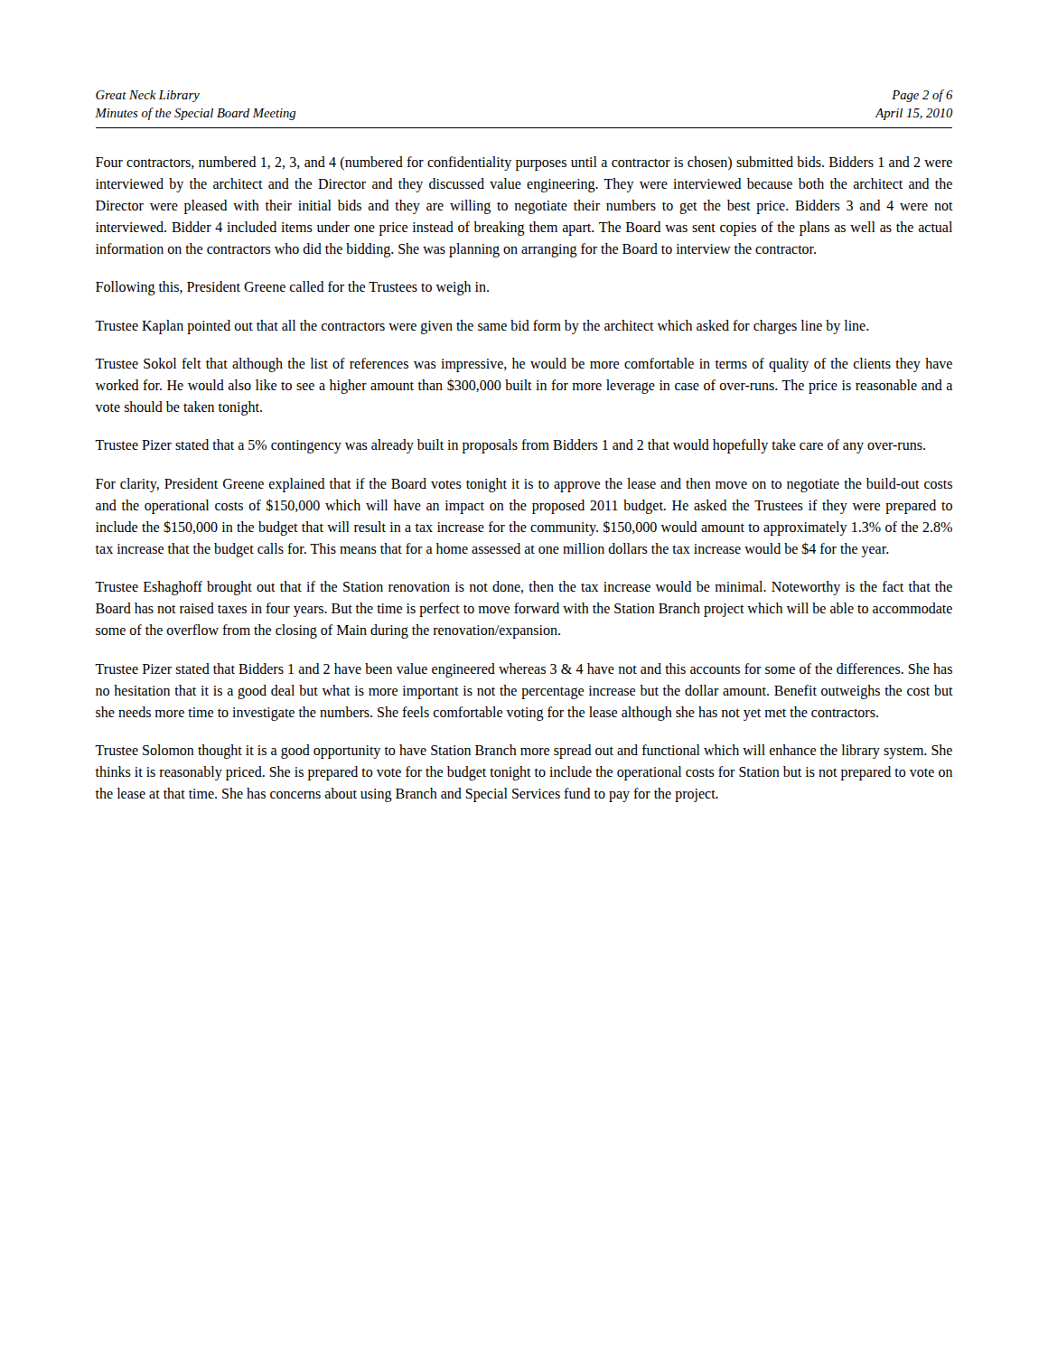Great Neck Library
Minutes of the Special Board Meeting
Page 2 of 6
April 15, 2010
Four contractors, numbered 1, 2, 3, and 4 (numbered for confidentiality purposes until a contractor is chosen) submitted bids. Bidders 1 and 2 were interviewed by the architect and the Director and they discussed value engineering. They were interviewed because both the architect and the Director were pleased with their initial bids and they are willing to negotiate their numbers to get the best price. Bidders 3 and 4 were not interviewed. Bidder 4 included items under one price instead of breaking them apart. The Board was sent copies of the plans as well as the actual information on the contractors who did the bidding. She was planning on arranging for the Board to interview the contractor.
Following this, President Greene called for the Trustees to weigh in.
Trustee Kaplan pointed out that all the contractors were given the same bid form by the architect which asked for charges line by line.
Trustee Sokol felt that although the list of references was impressive, he would be more comfortable in terms of quality of the clients they have worked for. He would also like to see a higher amount than $300,000 built in for more leverage in case of over-runs. The price is reasonable and a vote should be taken tonight.
Trustee Pizer stated that a 5% contingency was already built in proposals from Bidders 1 and 2 that would hopefully take care of any over-runs.
For clarity, President Greene explained that if the Board votes tonight it is to approve the lease and then move on to negotiate the build-out costs and the operational costs of $150,000 which will have an impact on the proposed 2011 budget. He asked the Trustees if they were prepared to include the $150,000 in the budget that will result in a tax increase for the community. $150,000 would amount to approximately 1.3% of the 2.8% tax increase that the budget calls for. This means that for a home assessed at one million dollars the tax increase would be $4 for the year.
Trustee Eshaghoff brought out that if the Station renovation is not done, then the tax increase would be minimal. Noteworthy is the fact that the Board has not raised taxes in four years. But the time is perfect to move forward with the Station Branch project which will be able to accommodate some of the overflow from the closing of Main during the renovation/expansion.
Trustee Pizer stated that Bidders 1 and 2 have been value engineered whereas 3 & 4 have not and this accounts for some of the differences. She has no hesitation that it is a good deal but what is more important is not the percentage increase but the dollar amount. Benefit outweighs the cost but she needs more time to investigate the numbers. She feels comfortable voting for the lease although she has not yet met the contractors.
Trustee Solomon thought it is a good opportunity to have Station Branch more spread out and functional which will enhance the library system. She thinks it is reasonably priced. She is prepared to vote for the budget tonight to include the operational costs for Station but is not prepared to vote on the lease at that time. She has concerns about using Branch and Special Services fund to pay for the project.